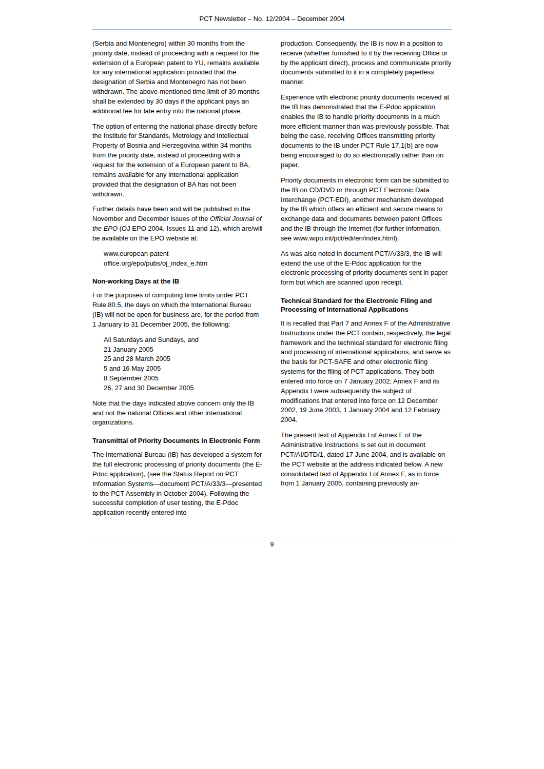PCT Newsletter – No. 12/2004 – December 2004
(Serbia and Montenegro) within 30 months from the priority date, instead of proceeding with a request for the extension of a European patent to YU, remains available for any international application provided that the designation of Serbia and Montenegro has not been withdrawn. The above-mentioned time limit of 30 months shall be extended by 30 days if the applicant pays an additional fee for late entry into the national phase.
The option of entering the national phase directly before the Institute for Standards, Metrology and Intellectual Property of Bosnia and Herzegovina within 34 months from the priority date, instead of proceeding with a request for the extension of a European patent to BA, remains available for any international application provided that the designation of BA has not been withdrawn.
Further details have been and will be published in the November and December issues of the Official Journal of the EPO (OJ EPO 2004, Issues 11 and 12), which are/will be available on the EPO website at:
www.european-patent-office.org/epo/pubs/oj_index_e.htm
Non-working Days at the IB
For the purposes of computing time limits under PCT Rule 80.5, the days on which the International Bureau (IB) will not be open for business are, for the period from 1 January to 31 December 2005, the following:
All Saturdays and Sundays, and
21 January 2005
25 and 28 March 2005
5 and 16 May 2005
8 September 2005
26, 27 and 30 December 2005
Note that the days indicated above concern only the IB and not the national Offices and other international organizations.
Transmittal of Priority Documents in Electronic Form
The International Bureau (IB) has developed a system for the full electronic processing of priority documents (the E-Pdoc application), (see the Status Report on PCT Information Systems—document PCT/A/33/3—presented to the PCT Assembly in October 2004). Following the successful completion of user testing, the E-Pdoc application recently entered into
production. Consequently, the IB is now in a position to receive (whether furnished to it by the receiving Office or by the applicant direct), process and communicate priority documents submitted to it in a completely paperless manner.
Experience with electronic priority documents received at the IB has demonstrated that the E-Pdoc application enables the IB to handle priority documents in a much more efficient manner than was previously possible. That being the case, receiving Offices transmitting priority documents to the IB under PCT Rule 17.1(b) are now being encouraged to do so electronically rather than on paper.
Priority documents in electronic form can be submitted to the IB on CD/DVD or through PCT Electronic Data Interchange (PCT-EDI), another mechanism developed by the IB which offers an efficient and secure means to exchange data and documents between patent Offices and the IB through the Internet (for further information, see www.wipo.int/pct/edi/en/index.html).
As was also noted in document PCT/A/33/3, the IB will extend the use of the E-Pdoc application for the electronic processing of priority documents sent in paper form but which are scanned upon receipt.
Technical Standard for the Electronic Filing and Processing of International Applications
It is recalled that Part 7 and Annex F of the Administrative Instructions under the PCT contain, respectively, the legal framework and the technical standard for electronic filing and processing of international applications, and serve as the basis for PCT-SAFE and other electronic filing systems for the filing of PCT applications. They both entered into force on 7 January 2002; Annex F and its Appendix I were subsequently the subject of modifications that entered into force on 12 December 2002, 19 June 2003, 1 January 2004 and 12 February 2004.
The present text of Appendix I of Annex F of the Administrative Instructions is set out in document PCT/AI/DTD/1, dated 17 June 2004, and is available on the PCT website at the address indicated below. A new consolidated text of Appendix I of Annex F, as in force from 1 January 2005, containing previously an-
9